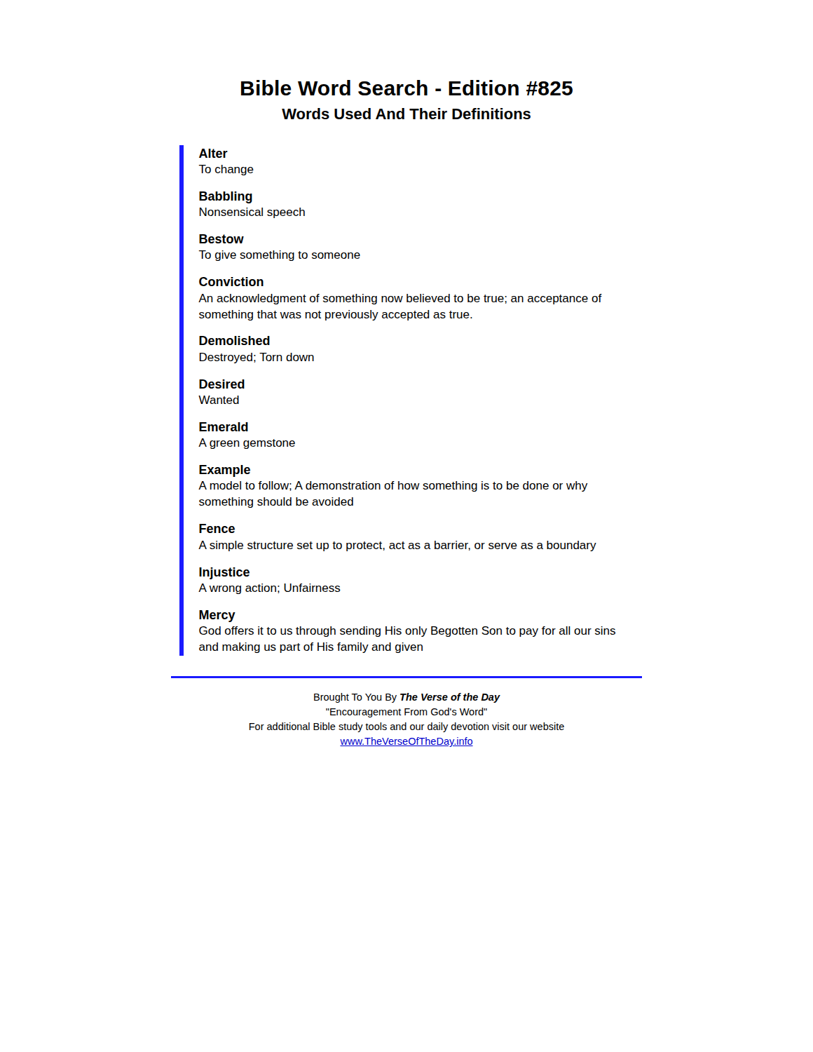Bible Word Search - Edition #825
Words Used And Their Definitions
Alter
To change
Babbling
Nonsensical speech
Bestow
To give something to someone
Conviction
An acknowledgment of something now believed to be true; an acceptance of something that was not previously accepted as true.
Demolished
Destroyed; Torn down
Desired
Wanted
Emerald
A green gemstone
Example
A model to follow; A demonstration of how something is to be done or why something should be avoided
Fence
A simple structure set up to protect, act as a barrier, or serve as a boundary
Injustice
A wrong action; Unfairness
Mercy
God offers it to us through sending His only Begotten Son to pay for all our sins and making us part of His family and given
Brought To You By The Verse of the Day
"Encouragement From God's Word"
For additional Bible study tools and our daily devotion visit our website
www.TheVerseOfTheDay.info